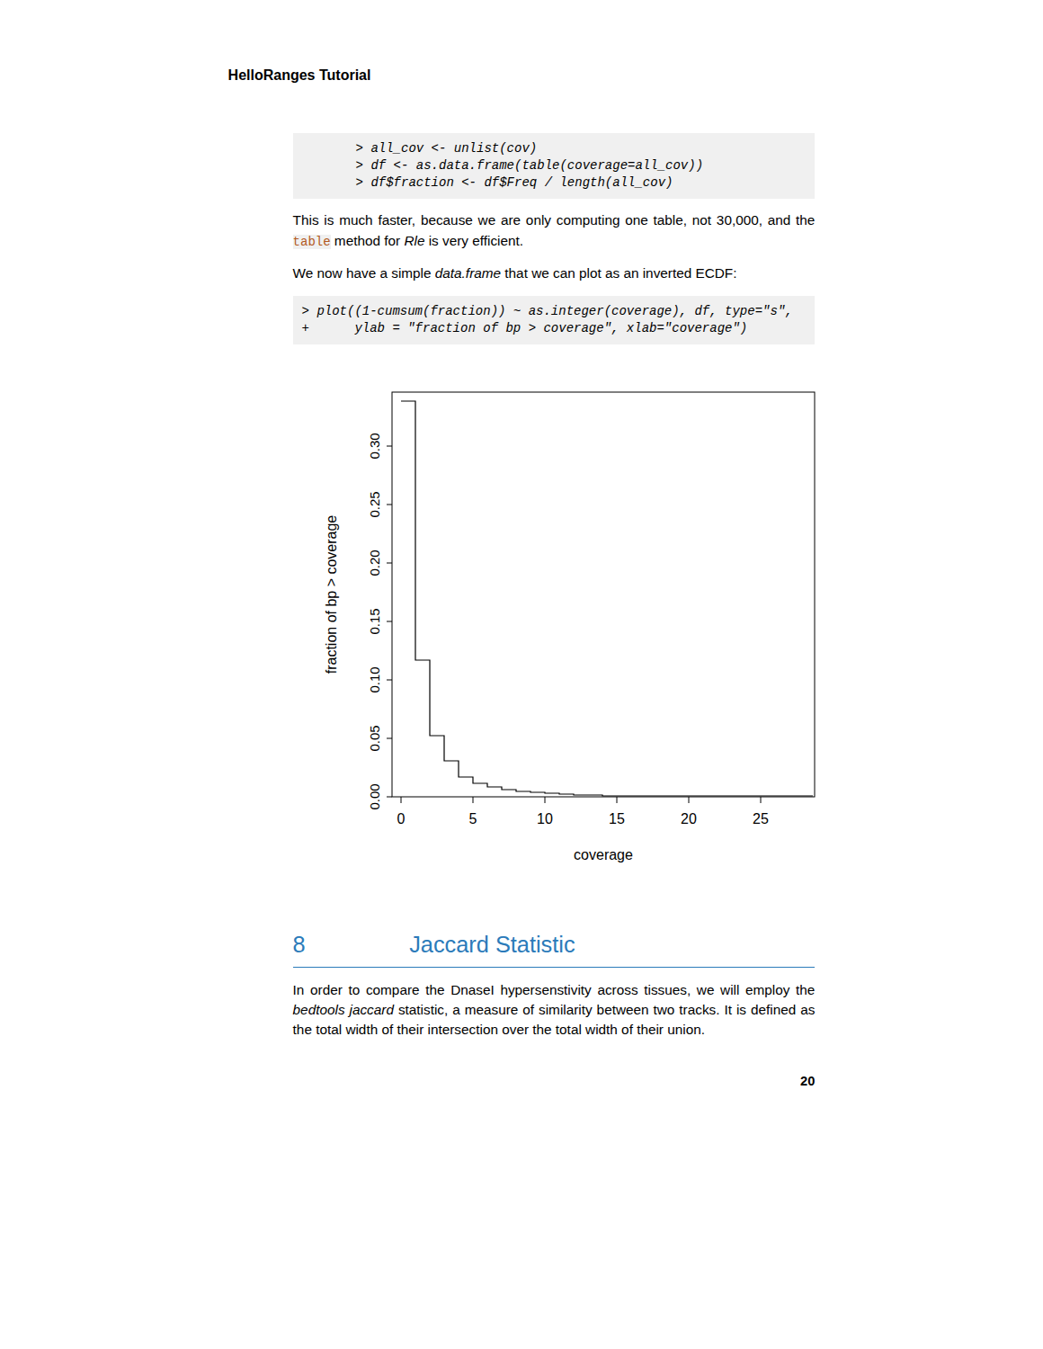HelloRanges Tutorial
> all_cov <- unlist(cov)
> df <- as.data.frame(table(coverage=all_cov))
> df$fraction <- df$Freq / length(all_cov)
This is much faster, because we are only computing one table, not 30,000, and the table method for Rle is very efficient.
We now have a simple data.frame that we can plot as an inverted ECDF:
> plot((1-cumsum(fraction)) ~ as.integer(coverage), df, type="s",
+      ylab = "fraction of bp > coverage", xlab="coverage")
0.00 0.05 0.10 0.15 0.20 0.25 0.30 fraction of bp > coverage 0 5 10 15 20 25 coverage
8 Jaccard Statistic
In order to compare the DnaseI hypersenstivity across tissues, we will employ the bedtools jaccard statistic, a measure of similarity between two tracks. It is defined as the total width of their intersection over the total width of their union.
20